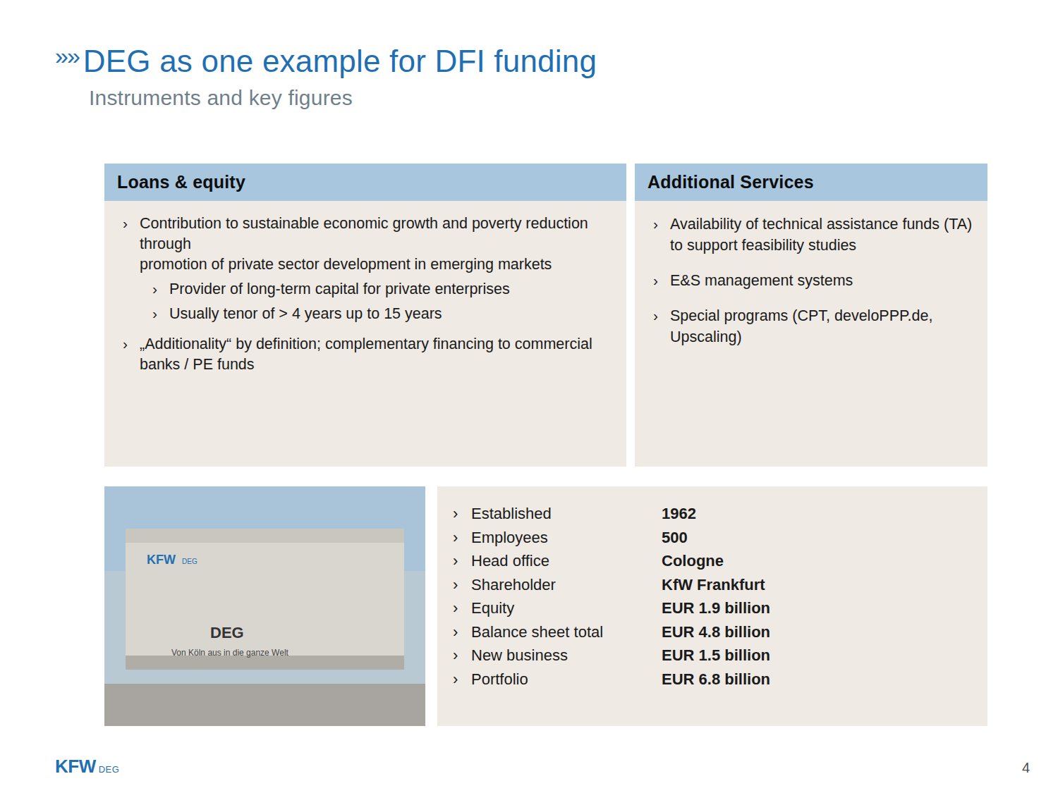»»
DEG as one example for DFI funding
Instruments and key figures
Loans & equity
Contribution to sustainable economic growth and poverty reduction through
promotion of private sector development in emerging markets
Provider of long-term capital for private enterprises
Usually tenor of > 4 years up to 15 years
„Additionality“ by definition; complementary financing to commercial banks / PE funds
Additional Services
Availability of technical assistance funds (TA) to support feasibility studies
E&S management systems
Special programs (CPT, develoPPP.de, Upscaling)
| › | Established | 1962 |
| › | Employees | 500 |
| › | Head office | Cologne |
| › | Shareholder | KfW Frankfurt |
| › | Equity | EUR 1.9 billion |
| › | Balance sheet total | EUR 4.8 billion |
| › | New business | EUR 1.5 billion |
| › | Portfolio | EUR 6.8 billion |
KFW DEG
4